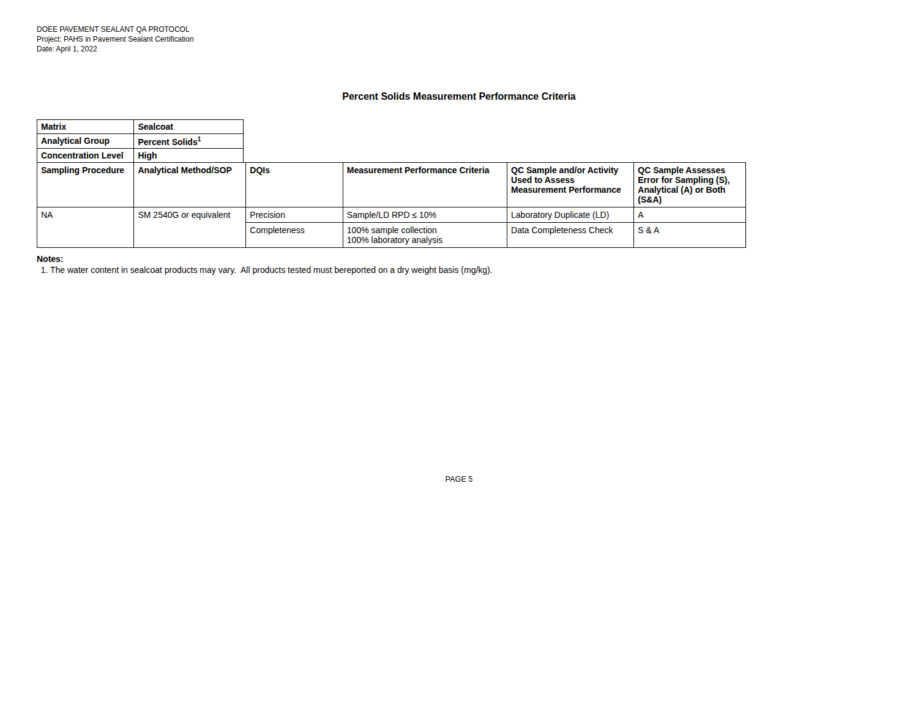DOEE PAVEMENT SEALANT QA PROTOCOL
Project: PAHS in Pavement Sealant Certification
Date: April 1, 2022
Percent Solids Measurement Performance Criteria
| Matrix | Sealcoat |
| Analytical Group | Percent Solids 1 |
| Concentration Level | High |
| Sampling Procedure | Analytical Method/SOP | DQIs | Measurement Performance Criteria | QC Sample and/or Activity Used to Assess Measurement Performance | QC Sample Assesses Error for Sampling (S), Analytical (A) or Both (S&A) |
| --- | --- | --- | --- | --- | --- |
| NA | SM 2540G or equivalent | Precision | Sample/LD RPD ≤ 10% | Laboratory Duplicate (LD) | A |
| Completeness | 100% sample collection 100% laboratory analysis | Data Completeness Check | S & A |
Notes:
The water content in sealcoat products may vary. All products tested must bereported on a dry weight basis (mg/kg).
PAGE 5